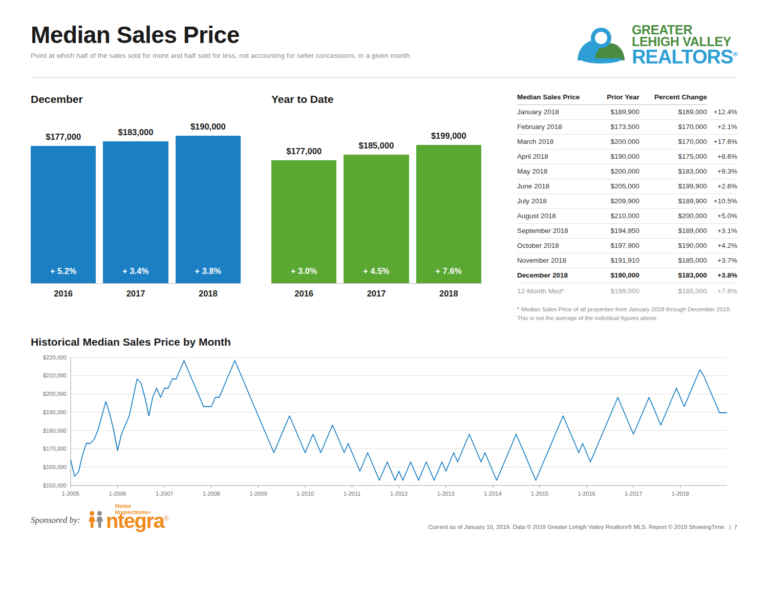Median Sales Price
Point at which half of the sales sold for more and half sold for less, not accounting for seller concessions, in a given month.
GREATER LEHIGH VALLEY REALTORS®
December
$177,000
+ 5.2%
$183,000
+ 3.4%
$190,000
+ 3.8%
201620172018
Year to Date
$177,000
+ 3.0%
$185,000
+ 4.5%
$199,000
+ 7.6%
201620172018
| Median Sales Price | Prior Year | Percent Change |
| --- | --- | --- |
| January 2018 | $189,900 | $169,000 | +12.4% |
| February 2018 | $173,500 | $170,000 | +2.1% |
| March 2018 | $200,000 | $170,000 | +17.6% |
| April 2018 | $190,000 | $175,000 | +8.6% |
| May 2018 | $200,000 | $183,000 | +9.3% |
| June 2018 | $205,000 | $199,900 | +2.6% |
| July 2018 | $209,900 | $189,900 | +10.5% |
| August 2018 | $210,000 | $200,000 | +5.0% |
| September 2018 | $194,950 | $189,000 | +3.1% |
| October 2018 | $197,900 | $190,000 | +4.2% |
| November 2018 | $191,910 | $185,000 | +3.7% |
| December 2018 | $190,000 | $183,000 | +3.8% |
| 12-Month Med* | $199,000 | $185,000 | +7.6% |
* Median Sales Price of all properties from January 2018 through December 2018. This is not the average of the individual figures above.
Historical Median Sales Price by Month
$220,000 $210,000 $200,000 $190,000 $180,000 $170,000 $160,000 $150,000 1-2005 1-2006 1-2007 1-2008 1-2009 1-2010 1-2011 1-2012 1-2013 1-2014 1-2015 1-2016 1-2017 1-2018
Sponsored by:
Home Inspections®
ntegra®
Current as of January 10, 2019. Data © 2019 Greater Lehigh Valley Realtors® MLS. Report © 2019 ShowingTime. | 7